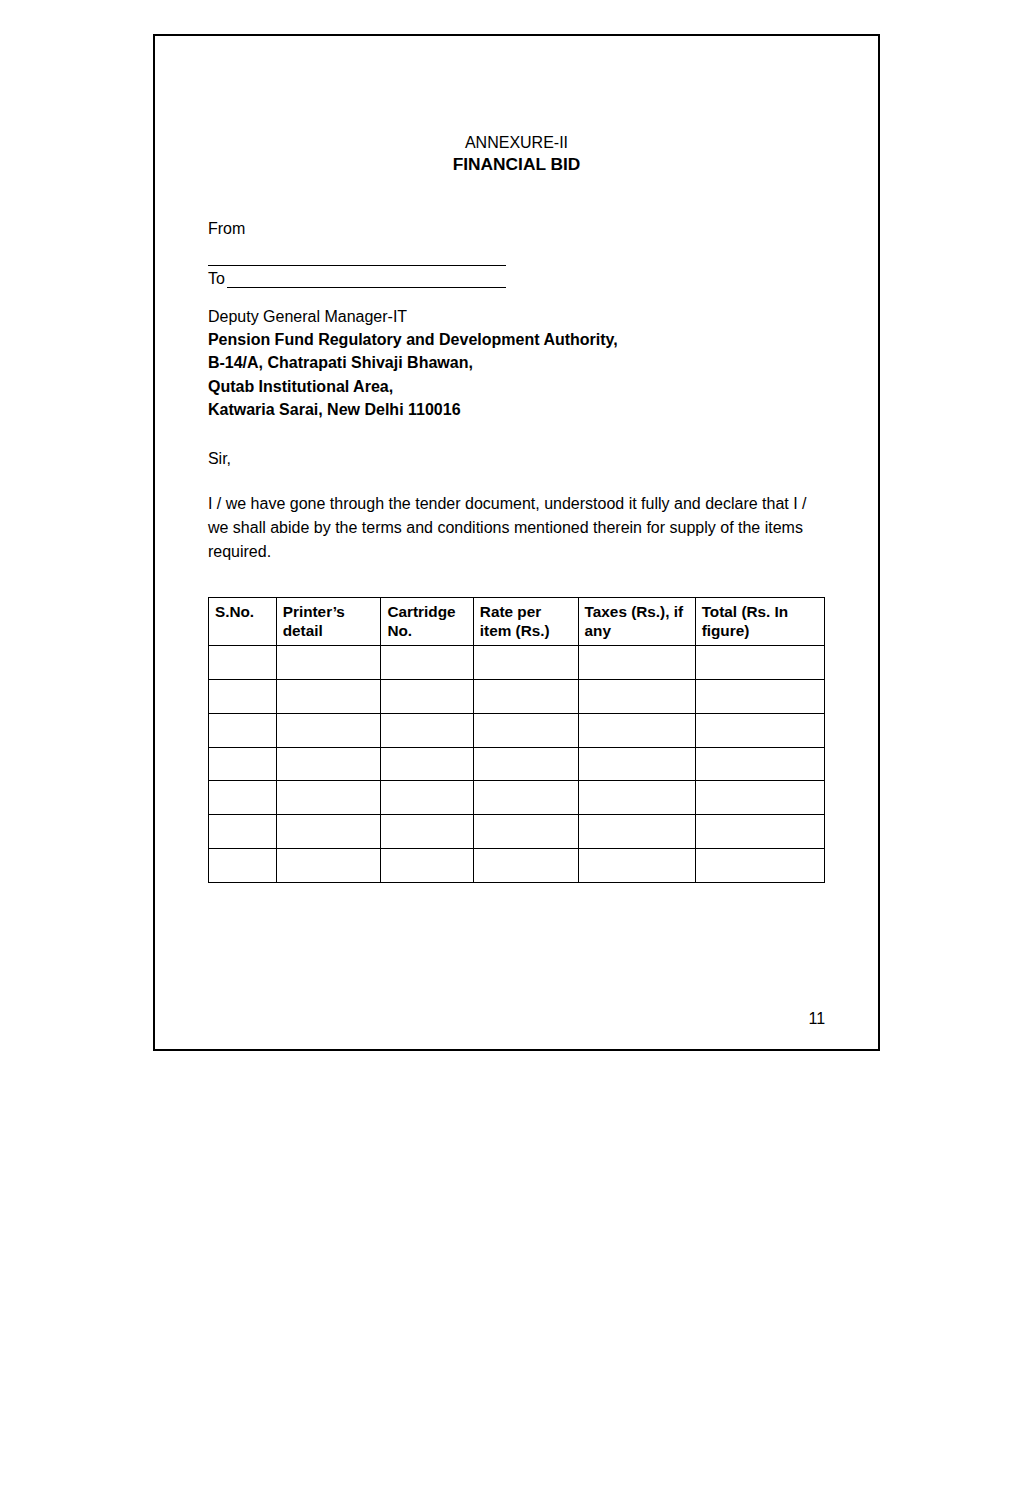ANNEXURE-II
FINANCIAL BID
From
To
Deputy General Manager-IT
Pension Fund Regulatory and Development Authority,
B-14/A, Chatrapati Shivaji Bhawan,
Qutab Institutional Area,
Katwaria Sarai, New Delhi 110016
Sir,
I / we have gone through the tender document, understood it fully and declare that I / we shall abide by the terms and conditions mentioned therein for supply of the items required.
| S.No. | Printer’s detail | Cartridge No. | Rate per item (Rs.) | Taxes (Rs.), if any | Total (Rs. In figure) |
| --- | --- | --- | --- | --- | --- |
11